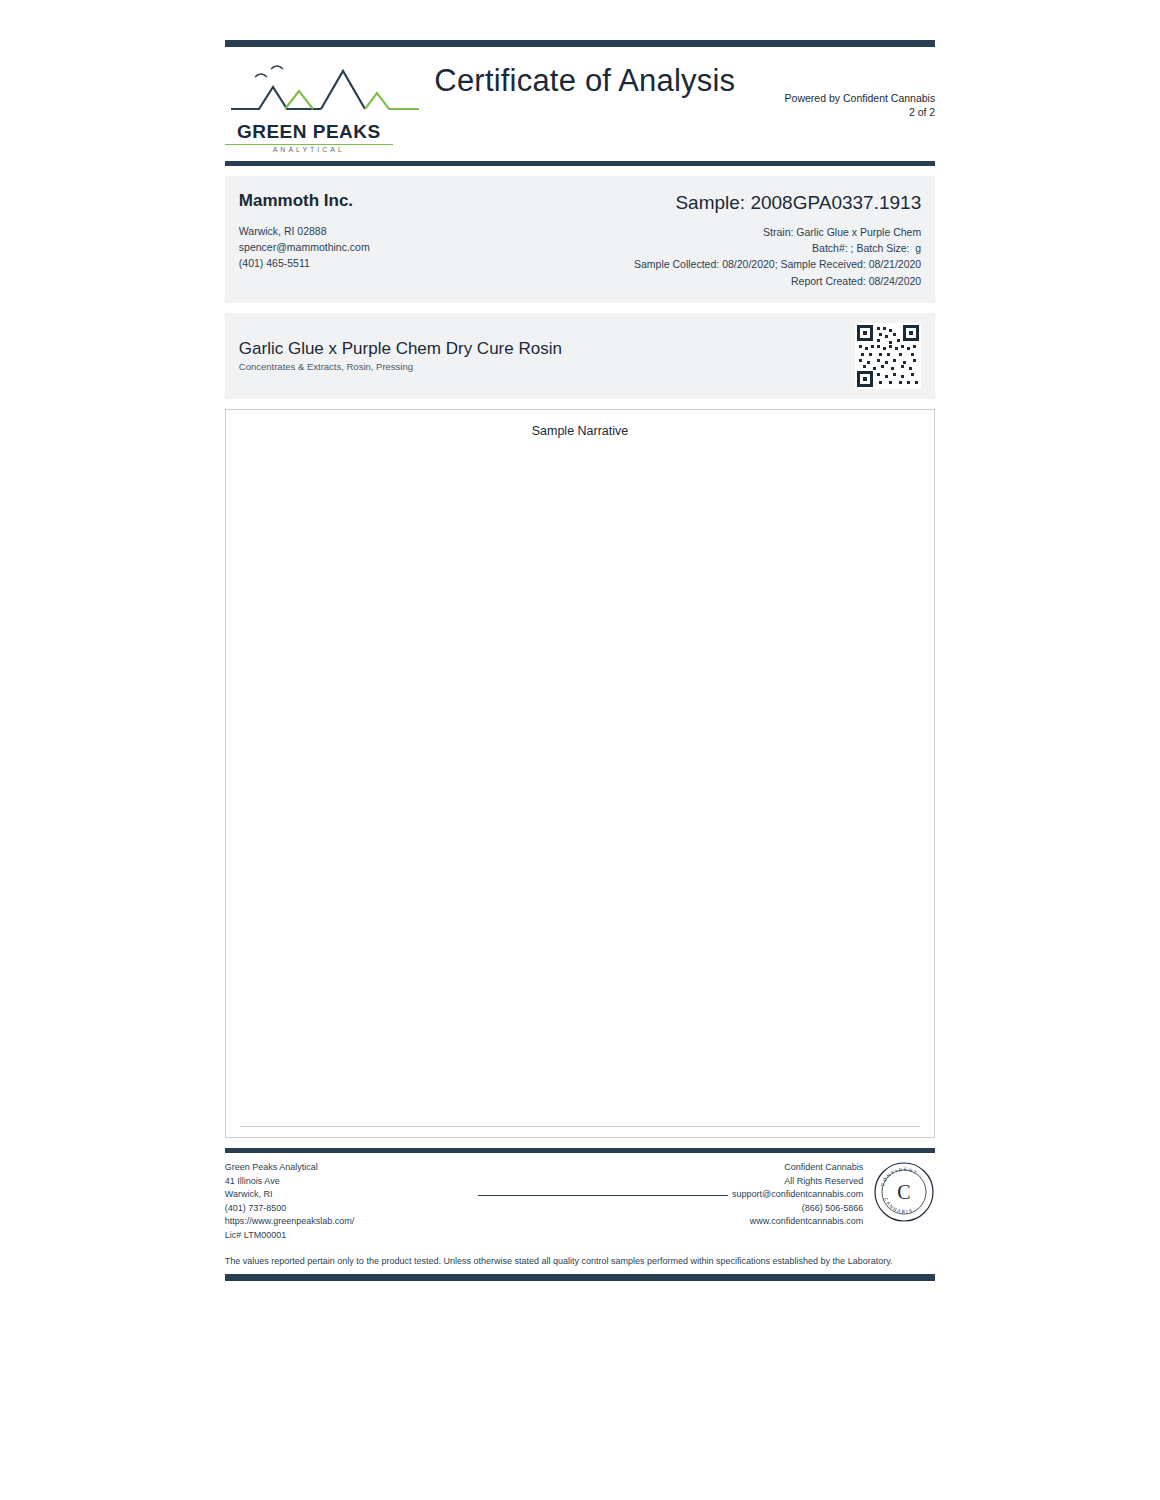GREEN PEAKS
ANALYTICAL
Certificate of Analysis
Powered by Confident Cannabis
2 of 2
Mammoth Inc.
Warwick, RI 02888
spencer@mammothinc.com
(401) 465-5511
Sample: 2008GPA0337.1913
Strain: Garlic Glue x Purple Chem
Batch#: ; Batch Size: g
Sample Collected: 08/20/2020; Sample Received: 08/21/2020
Report Created: 08/24/2020
Garlic Glue x Purple Chem Dry Cure Rosin
Concentrates & Extracts, Rosin, Pressing
Sample Narrative
Green Peaks Analytical
41 Illinois Ave
Warwick, RI
(401) 737-8500
https://www.greenpeakslab.com/
Lic# LTM00001
Confident Cannabis
All Rights Reserved
support@confidentcannabis.com
(866) 506-5866
www.confidentcannabis.com
C CONFIDENT CANNABIS
The values reported pertain only to the product tested. Unless otherwise stated all quality control samples performed within specifications established by the Laboratory.